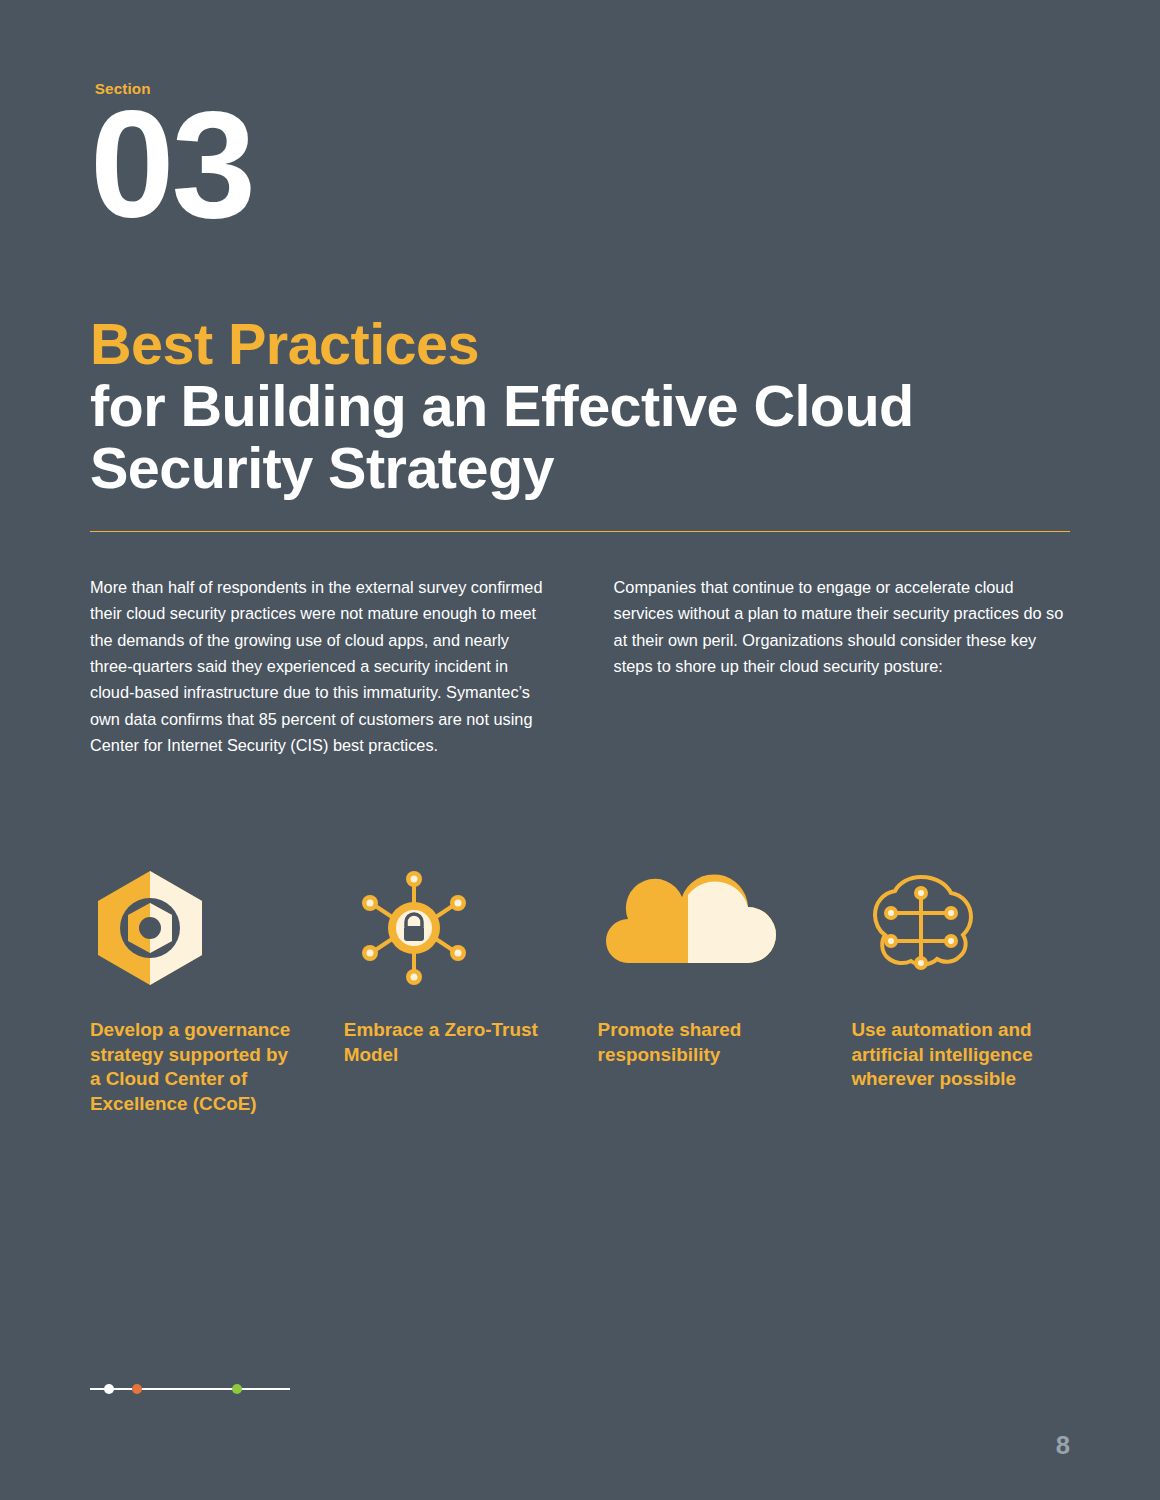Section
03
Best Practicesfor Building an Effective Cloud Security Strategy
More than half of respondents in the external survey confirmed their cloud security practices were not mature enough to meet the demands of the growing use of cloud apps, and nearly three-quarters said they experienced a security incident in cloud-based infrastructure due to this immaturity. Symantec’s own data confirms that 85 percent of customers are not using Center for Internet Security (CIS) best practices.
Companies that continue to engage or accelerate cloud services without a plan to mature their security practices do so at their own peril. Organizations should consider these key steps to shore up their cloud security posture:
Develop a governance strategy supported by a Cloud Center of Excellence (CCoE)
Embrace a Zero-Trust Model
Promote shared responsibility
Use automation and artificial intelligence wherever possible
8